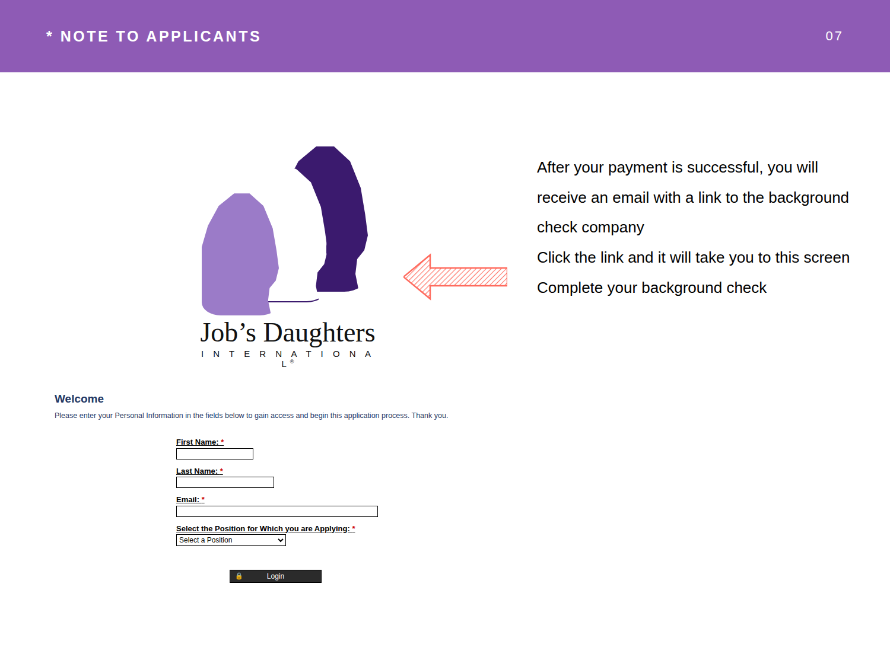* NOTE TO APPLICANTS
07
Job’s Daughters
I N T E R N A T I O N A L®
After your payment is successful, you will receive an email with a link to the background check company
Click the link and it will take you to this screen
Complete your background check
Welcome
Please enter your Personal Information in the fields below to gain access and begin this application process. Thank you.
First Name: *
Last Name: *
Email: *
Select the Position for Which you are Applying: *
Select a Position
🔒 Login